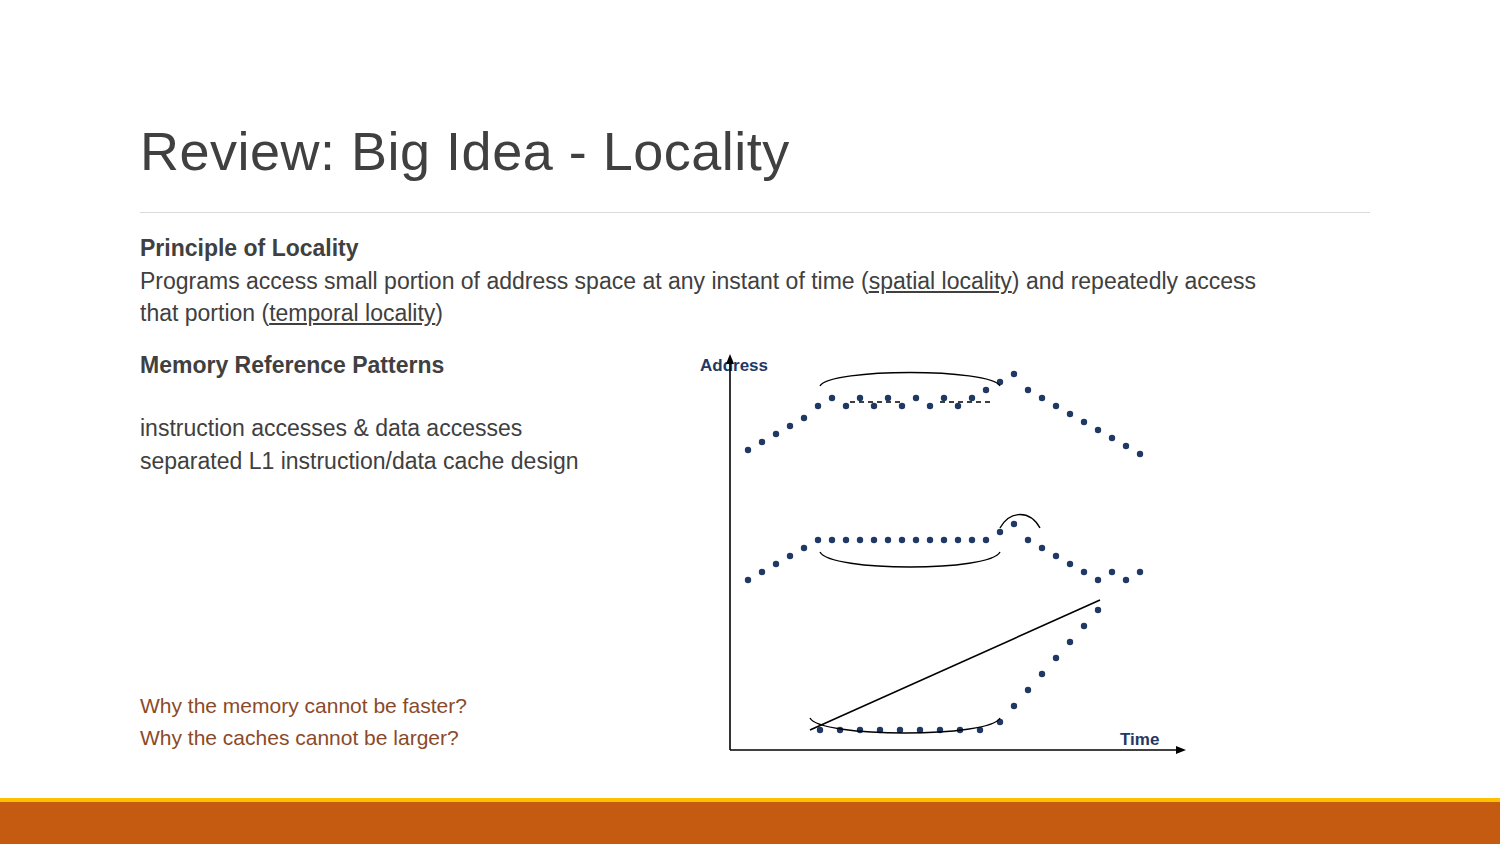Review: Big Idea - Locality
Principle of Locality
Programs access small portion of address space at any instant of time (spatial locality) and repeatedly access that portion (temporal locality)
Memory Reference Patterns
instruction accesses & data accesses
separated L1 instruction/data cache design
Why the memory cannot be faster?
Why the caches cannot be larger?
Address
Time